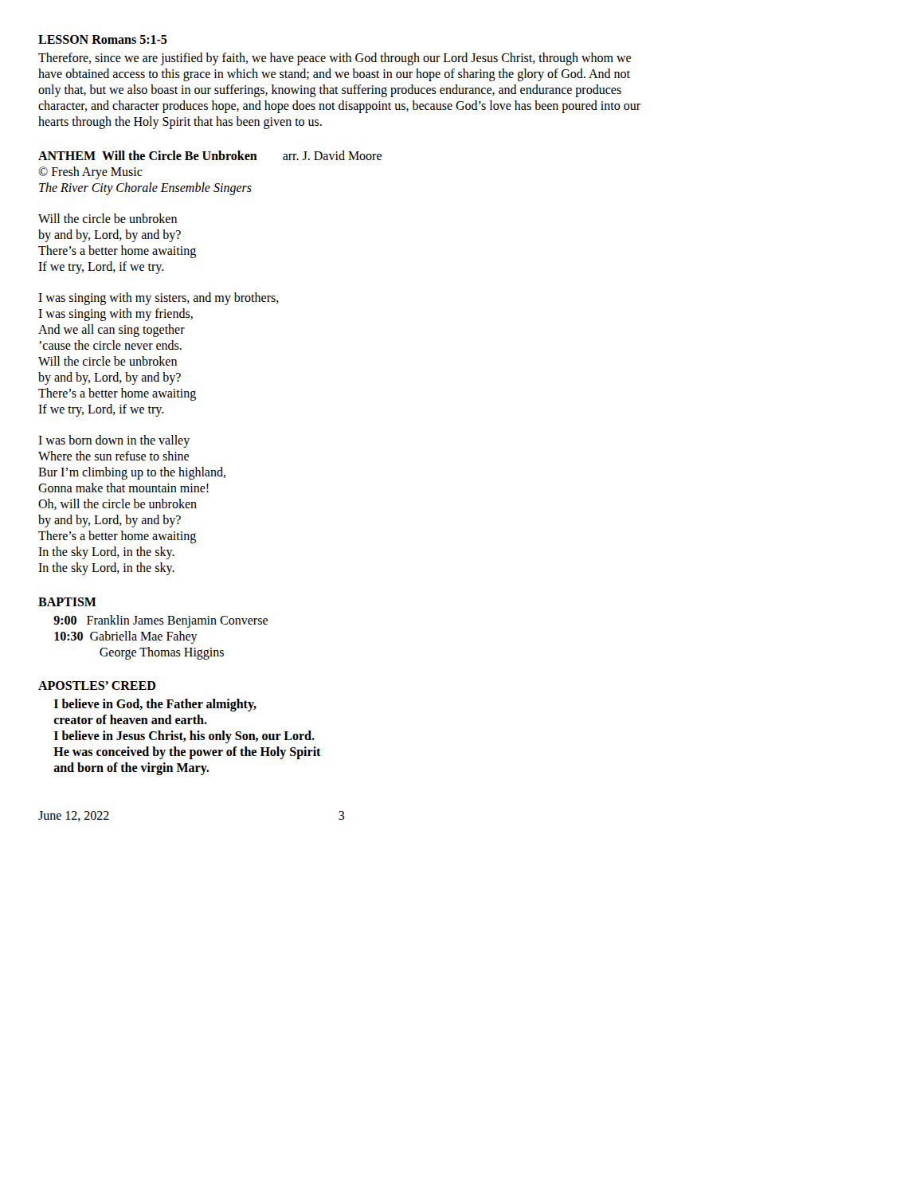LESSON Romans 5:1-5
Therefore, since we are justified by faith, we have peace with God through our Lord Jesus Christ, through whom we have obtained access to this grace in which we stand; and we boast in our hope of sharing the glory of God. And not only that, but we also boast in our sufferings, knowing that suffering produces endurance, and endurance produces character, and character produces hope, and hope does not disappoint us, because God’s love has been poured into our hearts through the Holy Spirit that has been given to us.
ANTHEM Will the Circle Be Unbroken
arr. J. David Moore
© Fresh Arye Music
The River City Chorale Ensemble Singers
Will the circle be unbroken
by and by, Lord, by and by?
There’s a better home awaiting
If we try, Lord, if we try.
I was singing with my sisters, and my brothers,
I was singing with my friends,
And we all can sing together
’cause the circle never ends.
Will the circle be unbroken
by and by, Lord, by and by?
There’s a better home awaiting
If we try, Lord, if we try.
I was born down in the valley
Where the sun refuse to shine
Bur I’m climbing up to the highland,
Gonna make that mountain mine!
Oh, will the circle be unbroken
by and by, Lord, by and by?
There’s a better home awaiting
In the sky Lord, in the sky.
In the sky Lord, in the sky.
BAPTISM
9:00 Franklin James Benjamin Converse
10:30 Gabriella Mae Fahey
George Thomas Higgins
APOSTLES’ CREED
I believe in God, the Father almighty,
creator of heaven and earth.
I believe in Jesus Christ, his only Son, our Lord.
He was conceived by the power of the Holy Spirit
and born of the virgin Mary.
June 12, 2022 3